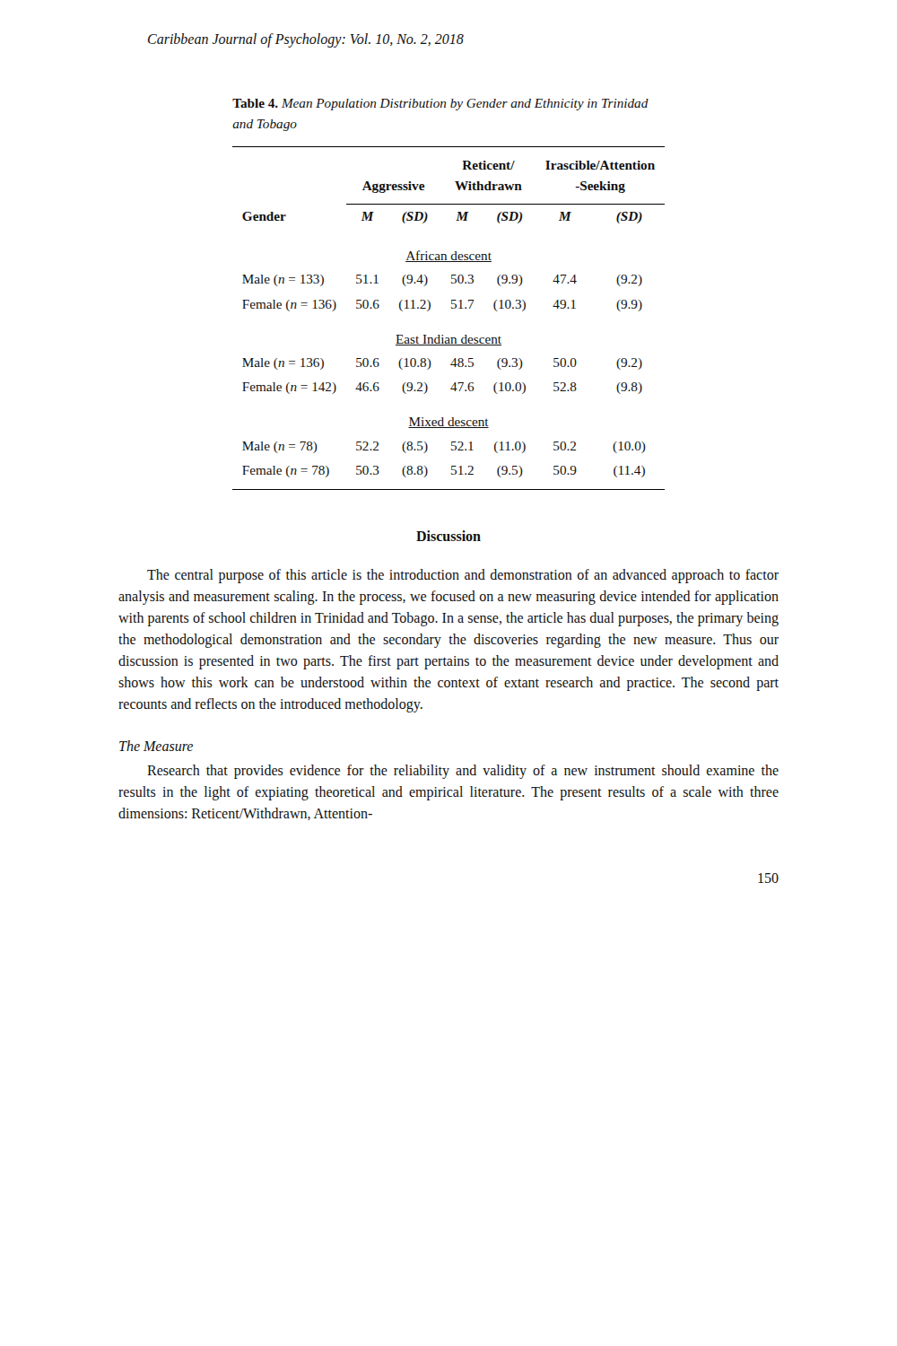Caribbean Journal of Psychology: Vol. 10, No. 2, 2018
Table 4. Mean Population Distribution by Gender and Ethnicity in Trinidad and Tobago
| | Aggressive | Reticent/ Withdrawn | Irascible/Attention -Seeking |
| --- | --- | --- | --- |
| Gender | M | (SD) | M | (SD) | M | (SD) |
| African descent |
| Male ( n = 133) | 51.1 | (9.4) | 50.3 | (9.9) | 47.4 | (9.2) |
| Female ( n = 136) | 50.6 | (11.2) | 51.7 | (10.3) | 49.1 | (9.9) |
| East Indian descent |
| Male ( n = 136) | 50.6 | (10.8) | 48.5 | (9.3) | 50.0 | (9.2) |
| Female ( n = 142) | 46.6 | (9.2) | 47.6 | (10.0) | 52.8 | (9.8) |
| Mixed descent |
| Male ( n = 78) | 52.2 | (8.5) | 52.1 | (11.0) | 50.2 | (10.0) |
| Female ( n = 78) | 50.3 | (8.8) | 51.2 | (9.5) | 50.9 | (11.4) |
Discussion
The central purpose of this article is the introduction and demonstration of an advanced approach to factor analysis and measurement scaling. In the process, we focused on a new measuring device intended for application with parents of school children in Trinidad and Tobago. In a sense, the article has dual purposes, the primary being the methodological demonstration and the secondary the discoveries regarding the new measure. Thus our discussion is presented in two parts. The first part pertains to the measurement device under development and shows how this work can be understood within the context of extant research and practice. The second part recounts and reflects on the introduced methodology.
The Measure
Research that provides evidence for the reliability and validity of a new instrument should examine the results in the light of expiating theoretical and empirical literature. The present results of a scale with three dimensions: Reticent/Withdrawn, Attention-
150